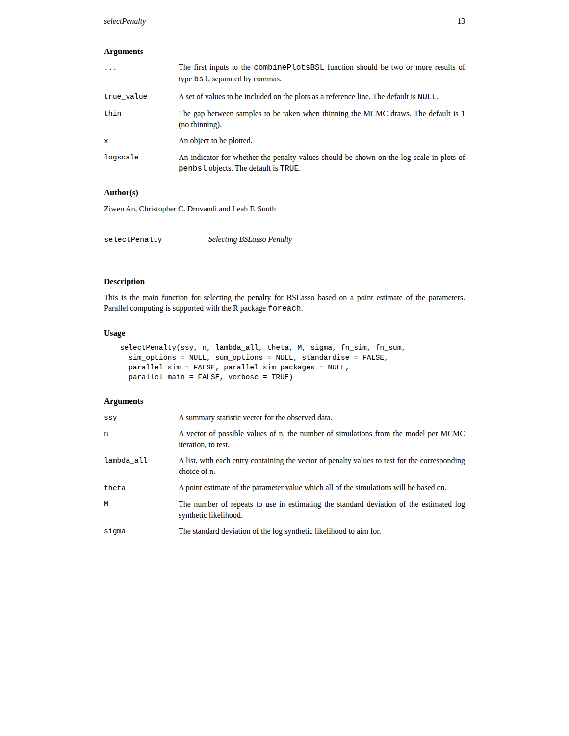selectPenalty 13
Arguments
...
The first inputs to the combinePlotsBSL function should be two or more results of type bsl, separated by commas.
true_value
A set of values to be included on the plots as a reference line. The default is NULL.
thin
The gap between samples to be taken when thinning the MCMC draws. The default is 1 (no thinning).
x
An object to be plotted.
logscale
An indicator for whether the penalty values should be shown on the log scale in plots of penbsl objects. The default is TRUE.
Author(s)
Ziwen An, Christopher C. Drovandi and Leah F. South
selectPenalty Selecting BSLasso Penalty
Description
This is the main function for selecting the penalty for BSLasso based on a point estimate of the parameters. Parallel computing is supported with the R package foreach.
Usage
selectPenalty(ssy, n, lambda_all, theta, M, sigma, fn_sim, fn_sum,
  sim_options = NULL, sum_options = NULL, standardise = FALSE,
  parallel_sim = FALSE, parallel_sim_packages = NULL,
  parallel_main = FALSE, verbose = TRUE)
Arguments
ssy
A summary statistic vector for the observed data.
n
A vector of possible values of n, the number of simulations from the model per MCMC iteration, to test.
lambda_all
A list, with each entry containing the vector of penalty values to test for the corresponding choice of n.
theta
A point estimate of the parameter value which all of the simulations will be based on.
M
The number of repeats to use in estimating the standard deviation of the estimated log synthetic likelihood.
sigma
The standard deviation of the log synthetic likelihood to aim for.